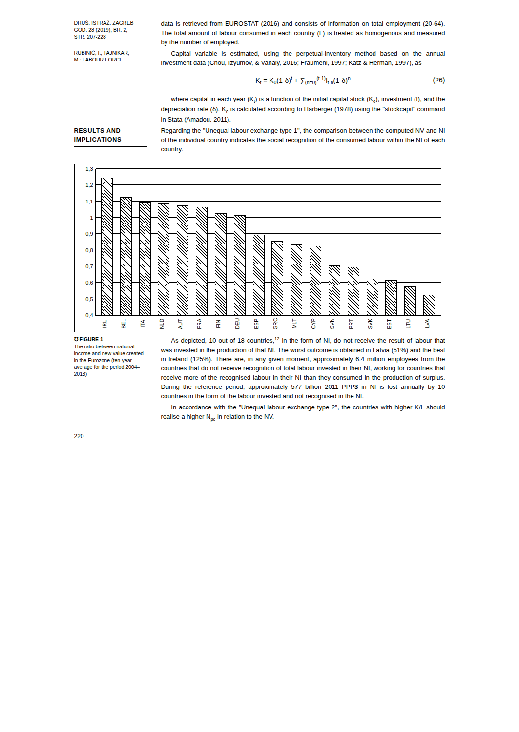DRUŠ. ISTRAŽ. ZAGREB
GOD. 28 (2019), BR. 2,
STR. 207-228
RUBINIĆ, I., TAJNIKAR,
M.: LABOUR FORCE...
data is retrieved from EUROSTAT (2016) and consists of information on total employment (20-64). The total amount of labour consumed in each country (L) is treated as homogenous and measured by the number of employed.
Capital variable is estimated, using the perpetual-inventory method based on the annual investment data (Chou, Izyumov, & Vahaly, 2016; Fraumeni, 1997; Katz & Herman, 1997), as
Kt = K0(1-δ)t + ∑(n=0)(t-1)It-n(1-δ)n (26)
where capital in each year (Kt) is a function of the initial capital stock (K0), investment (I), and the depreciation rate (δ). K0 is calculated according to Harberger (1978) using the "stockcapit" command in Stata (Amadou, 2011).
RESULTS AND IMPLICATIONS
Regarding the "Unequal labour exchange type 1", the comparison between the computed NV and NI of the individual country indicates the social recognition of the consumed labour within the NI of each country.
1,3 1,2 1,1 1 0,9 0,8 0,7 0,6 0,5 0,4
IRL BEL ITA NLD AUT FRA FIN DEU ESP GRC MLT CYP SVN PRT SVK EST LTU LVA
℧ FIGURE 1
The ratio between national income and new value created in the Eurozone (ten-year average for the period 2004–2013)
As depicted, 10 out of 18 countries,12 in the form of NI, do not receive the result of labour that was invested in the production of that NI. The worst outcome is obtained in Latvia (51%) and the best in Ireland (125%). There are, in any given moment, approximately 6.4 million employees from the countries that do not receive recognition of total labour invested in their NI, working for countries that receive more of the recognised labour in their NI than they consumed in the production of surplus. During the reference period, approximately 577 billion 2011 PPP$ in NI is lost annually by 10 countries in the form of the labour invested and not recognised in the NI.
In accordance with the "Unequal labour exchange type 2", the countries with higher K/L should realise a higher Npc in relation to the NV.
220